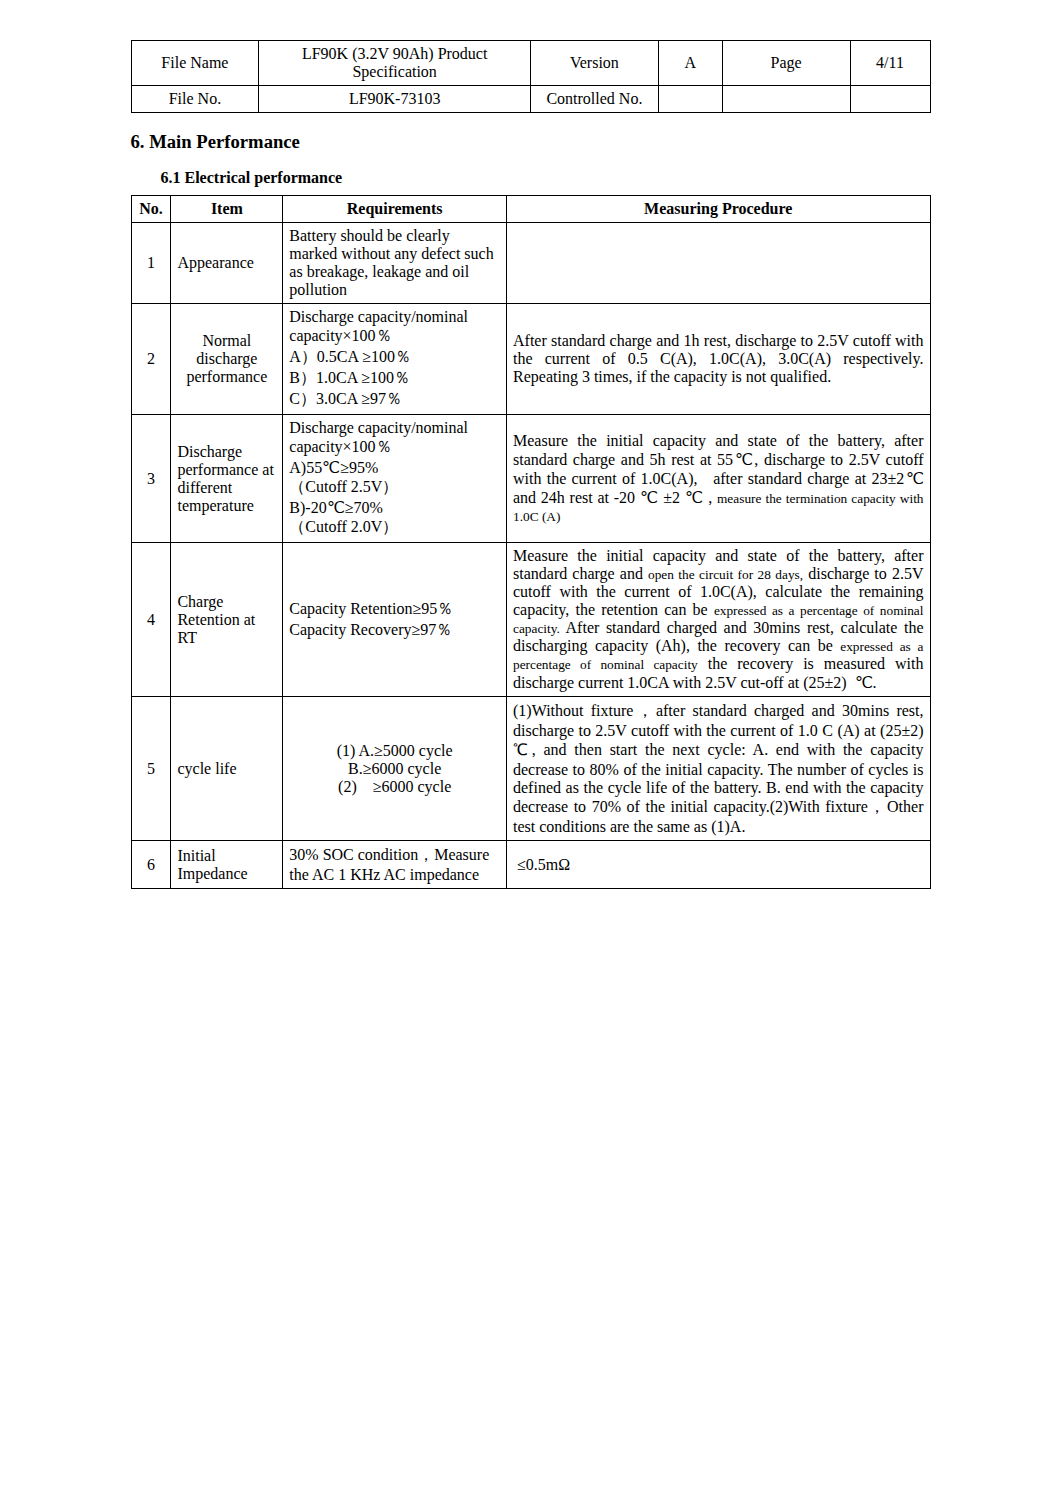| File Name | LF90K (3.2V 90Ah) Product Specification | Version | A | Page | 4/11 |
| File No. | LF90K-73103 | Controlled No. | | | |
6. Main Performance
6.1 Electrical performance
| No. | Item | Requirements | Measuring Procedure |
| --- | --- | --- | --- |
| 1 | Appearance | Battery should be clearly marked without any defect such as breakage, leakage and oil pollution | |
| 2 | Normal discharge performance | Discharge capacity/nominal capacity×100％ A）0.5CA ≥100％ B）1.0CA ≥100％ C）3.0CA ≥97％ | After standard charge and 1h rest, discharge to 2.5V cutoff with the current of 0.5 C(A), 1.0C(A), 3.0C(A) respectively. Repeating 3 times, if the capacity is not qualified. |
| 3 | Discharge performance at different temperature | Discharge capacity/nominal capacity×100％ A)55℃≥95% （Cutoff 2.5V） B)-20℃≥70% （Cutoff 2.0V） | Measure the initial capacity and state of the battery, after standard charge and 5h rest at 55℃, discharge to 2.5V cutoff with the current of 1.0C(A), after standard charge at 23±2℃ and 24h rest at -20 ℃ ±2 ℃ , measure the termination capacity with 1.0C (A) |
| 4 | Charge Retention at RT | Capacity Retention≥95％ Capacity Recovery≥97％ | Measure the initial capacity and state of the battery, after standard charge and open the circuit for 28 days, discharge to 2.5V cutoff with the current of 1.0C(A), calculate the remaining capacity, the retention can be expressed as a percentage of nominal capacity. After standard charged and 30mins rest, calculate the discharging capacity (Ah), the recovery can be expressed as a percentage of nominal capacity the recovery is measured with discharge current 1.0CA with 2.5V cut-off at (25±2) ℃. |
| 5 | cycle life | (1) A.≥5000 cycle B.≥6000 cycle (2) ≥6000 cycle | (1)Without fixture，after standard charged and 30mins rest, discharge to 2.5V cutoff with the current of 1.0 C (A) at (25±2) ℃, and then start the next cycle: A. end with the capacity decrease to 80% of the initial capacity. The number of cycles is defined as the cycle life of the battery. B. end with the capacity decrease to 70% of the initial capacity.(2)With fixture，Other test conditions are the same as (1)A. |
| 6 | Initial Impedance | 30% SOC condition，Measure the AC 1 KHz AC impedance | ≤0.5mΩ |